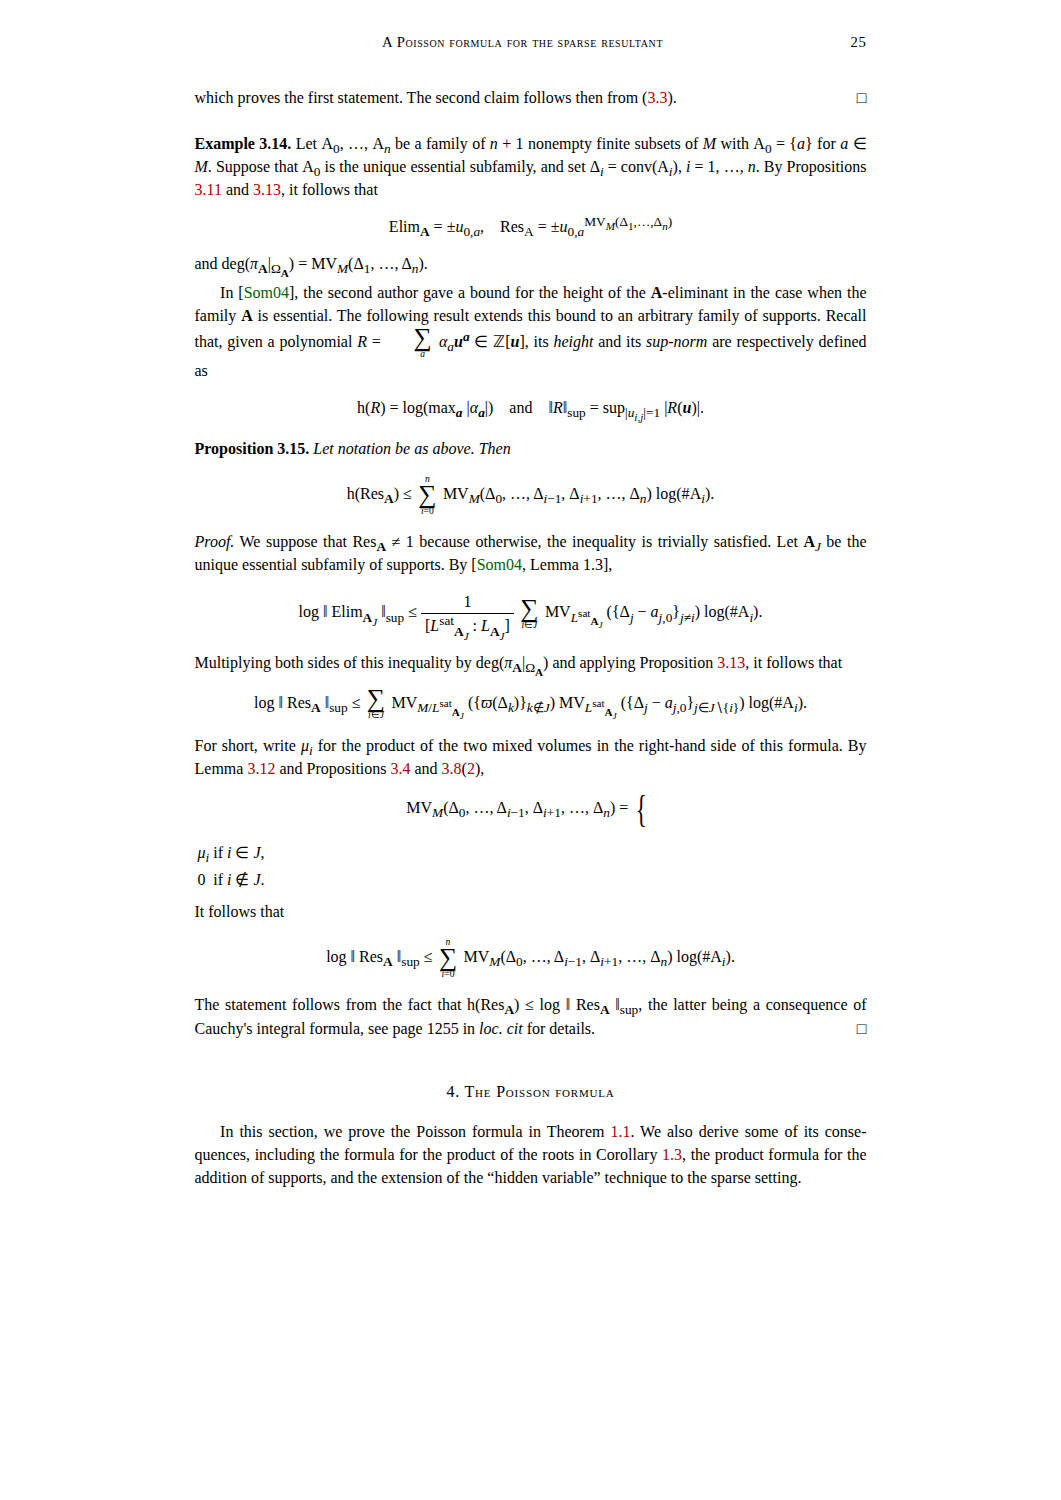A Poisson formula for the sparse resultant 25
which proves the first statement. The second claim follows then from (3.3). □
Example 3.14. Let A0, …, An be a family of n + 1 nonempty finite subsets of M with A0 = {a} for a ∈ M. Suppose that A0 is the unique essential subfamily, and set Δi = conv(Ai), i = 1, …, n. By Propositions 3.11 and 3.13, it follows that
ElimA = ±u0,a, ResA = ±u0,aMVM(Δ1,…,Δn)
and deg(πA|ΩA) = MVM(Δ1, …, Δn).
In [Som04], the second author gave a bound for the height of the A-eliminant in the case when the family A is essential. The following result extends this bound to an arbitrary family of supports. Recall that, given a polynomial R = ∑a αaua ∈ ℤ[u], its height and its sup-norm are respectively defined as
h(R) = log(maxa |αa|) and ‖R‖sup = sup|ui,j|=1 |R(u)|.
Proposition 3.15. Let notation be as above. Then
h(ResA) ≤ n∑i=0 MVM(Δ0, …, Δi−1, Δi+1, …, Δn) log(#Ai).
Proof. We suppose that ResA ≠ 1 because otherwise, the inequality is trivially satisfied. Let AJ be the unique essential subfamily of supports. By [Som04, Lemma 1.3],
log ‖ ElimAJ ‖sup ≤ 1[LsatAJ : LAJ] ∑i∈J MVLsatAJ ({Δj − aj,0}j≠i) log(#Ai).
Multiplying both sides of this inequality by deg(πA|ΩA) and applying Proposition 3.13, it follows that
log ‖ ResA ‖sup ≤ ∑i∈J MVM/LsatAJ ({ϖ(Δk)}k∉J) MVLsatAJ ({Δj − aj,0}j∈J∖{i}) log(#Ai).
For short, write μi for the product of the two mixed volumes in the right-hand side of this formula. By Lemma 3.12 and Propositions 3.4 and 3.8(2),
MVM(Δ0, …, Δi−1, Δi+1, …, Δn) = {
| μ i | if i ∈ J , |
| 0 | if i ∉ J . |
It follows that
log ‖ ResA ‖sup ≤ n∑i=0 MVM(Δ0, …, Δi−1, Δi+1, …, Δn) log(#Ai).
The statement follows from the fact that h(ResA) ≤ log ‖ ResA ‖sup, the latter being a consequence of Cauchy's integral formula, see page 1255 in loc. cit for details. □
4. The Poisson formula
In this section, we prove the Poisson formula in Theorem 1.1. We also derive some of its consequences, including the formula for the product of the roots in Corollary 1.3, the product formula for the addition of supports, and the extension of the “hidden variable” technique to the sparse setting.